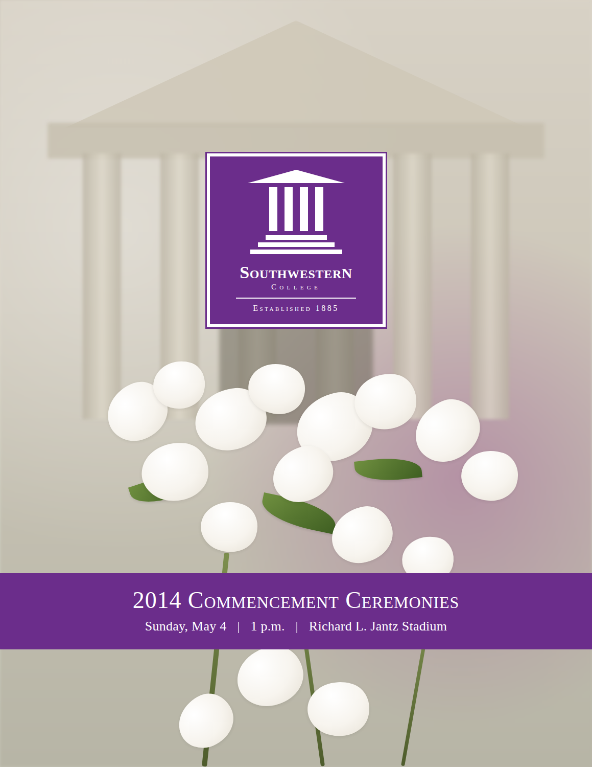Southwestern
College
Established 1885
2014 Commencement Ceremonies
Sunday, May 4 | 1 p.m. | Richard L. Jantz Stadium